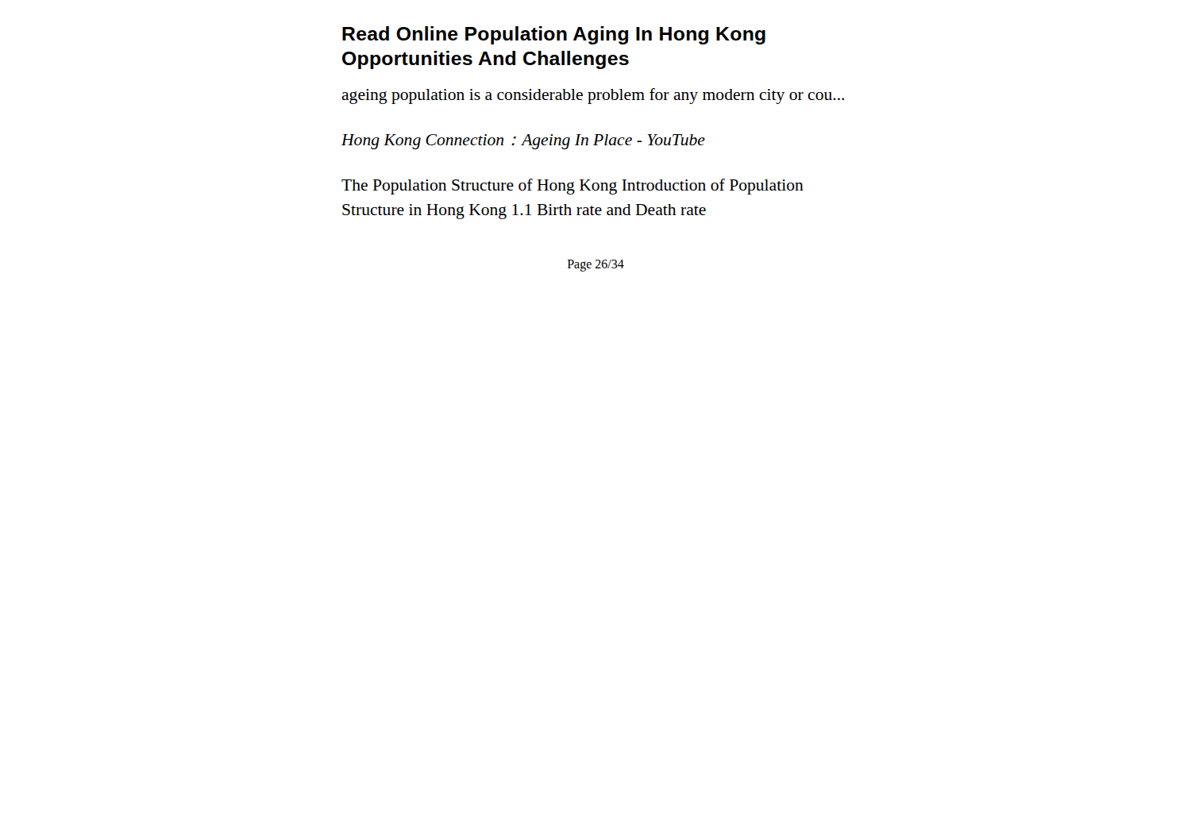Read Online Population Aging In Hong Kong Opportunities And Challenges
ageing population is a considerable problem for any modern city or cou...
Hong Kong Connection：Ageing In Place - YouTube
The Population Structure of Hong Kong Introduction of Population Structure in Hong Kong 1.1 Birth rate and Death rate
Page 26/34